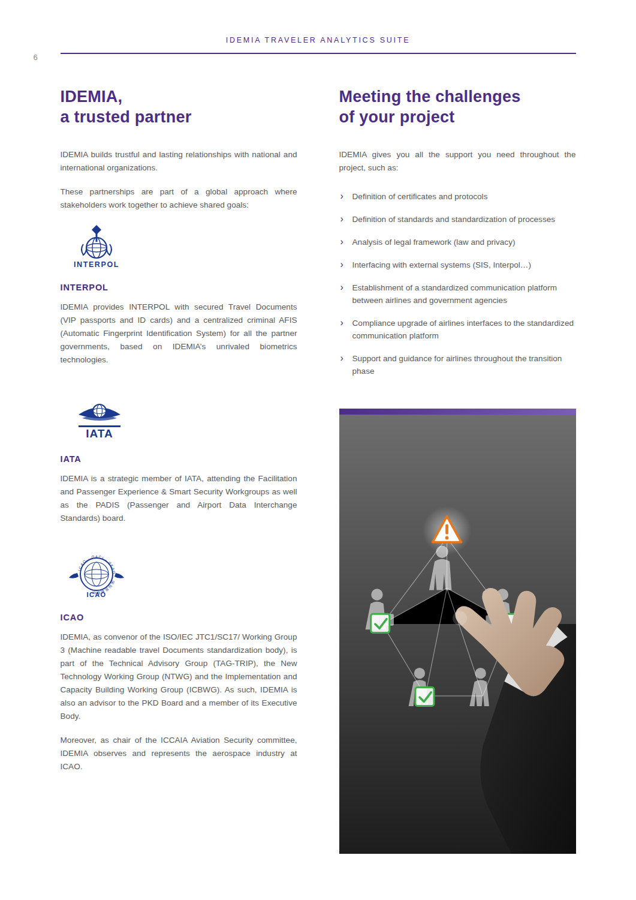6
IDEMIA Traveler Analytics Suite
IDEMIA,
a trusted partner
IDEMIA builds trustful and lasting relationships with national and international organizations.
These partnerships are part of a global approach where stakeholders work together to achieve shared goals:
INTERPOL
INTERPOL
IDEMIA provides INTERPOL with secured Travel Documents (VIP passports and ID cards) and a centralized criminal AFIS (Automatic Fingerprint Identification System) for all the partner governments, based on IDEMIA’s unrivaled biometrics technologies.
IATA
IATA
IDEMIA is a strategic member of IATA, attending the Facilitation and Passenger Experience & Smart Security Workgroups as well as the PADIS (Passenger and Airport Data Interchange Standards) board.
ICAO · OACI · ИКАО 国际民航组织 ICAO
ICAO
IDEMIA, as convenor of the ISO/IEC JTC1/SC17/ Working Group 3 (Machine readable travel Documents standardization body), is part of the Technical Advisory Group (TAG-TRIP), the New Technology Working Group (NTWG) and the Implementation and Capacity Building Working Group (ICBWG). As such, IDEMIA is also an advisor to the PKD Board and a member of its Executive Body.
Moreover, as chair of the ICCAIA Aviation Security committee, IDEMIA observes and represents the aerospace industry at ICAO.
Meeting the challenges
of your project
IDEMIA gives you all the support you need throughout the project, such as:
Definition of certificates and protocols
Definition of standards and standardization of processes
Analysis of legal framework (law and privacy)
Interfacing with external systems (SIS, Interpol…)
Establishment of a standardized communication platform between airlines and government agencies
Compliance upgrade of airlines interfaces to the standardized communication platform
Support and guidance for airlines throughout the transition phase